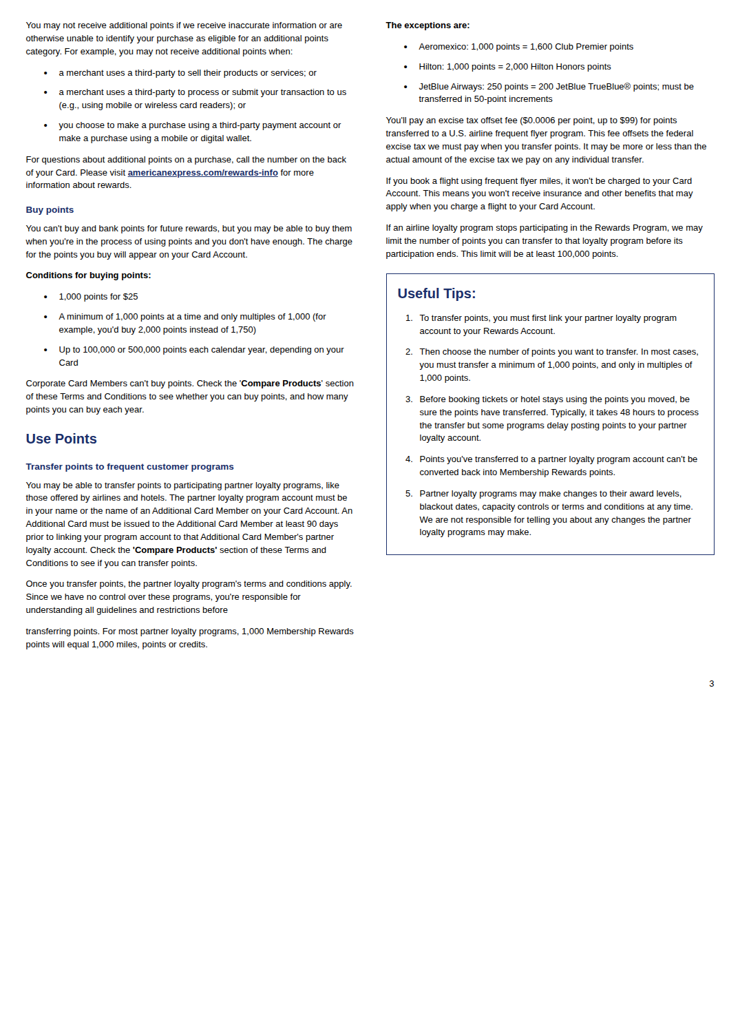You may not receive additional points if we receive inaccurate information or are otherwise unable to identify your purchase as eligible for an additional points category. For example, you may not receive additional points when:
a merchant uses a third-party to sell their products or services; or
a merchant uses a third-party to process or submit your transaction to us (e.g., using mobile or wireless card readers); or
you choose to make a purchase using a third-party payment account or make a purchase using a mobile or digital wallet.
For questions about additional points on a purchase, call the number on the back of your Card. Please visit americanexpress.com/rewards-info for more information about rewards.
Buy points
You can't buy and bank points for future rewards, but you may be able to buy them when you're in the process of using points and you don't have enough. The charge for the points you buy will appear on your Card Account.
Conditions for buying points:
1,000 points for $25
A minimum of 1,000 points at a time and only multiples of 1,000 (for example, you'd buy 2,000 points instead of 1,750)
Up to 100,000 or 500,000 points each calendar year, depending on your Card
Corporate Card Members can't buy points. Check the 'Compare Products' section of these Terms and Conditions to see whether you can buy points, and how many points you can buy each year.
Use Points
Transfer points to frequent customer programs
You may be able to transfer points to participating partner loyalty programs, like those offered by airlines and hotels. The partner loyalty program account must be in your name or the name of an Additional Card Member on your Card Account. An Additional Card must be issued to the Additional Card Member at least 90 days prior to linking your program account to that Additional Card Member's partner loyalty account. Check the 'Compare Products' section of these Terms and Conditions to see if you can transfer points.
Once you transfer points, the partner loyalty program's terms and conditions apply. Since we have no control over these programs, you're responsible for understanding all guidelines and restrictions before
transferring points. For most partner loyalty programs, 1,000 Membership Rewards points will equal 1,000 miles, points or credits.
The exceptions are:
Aeromexico: 1,000 points = 1,600 Club Premier points
Hilton: 1,000 points = 2,000 Hilton Honors points
JetBlue Airways: 250 points = 200 JetBlue TrueBlue® points; must be transferred in 50-point increments
You'll pay an excise tax offset fee ($0.0006 per point, up to $99) for points transferred to a U.S. airline frequent flyer program. This fee offsets the federal excise tax we must pay when you transfer points. It may be more or less than the actual amount of the excise tax we pay on any individual transfer.
If you book a flight using frequent flyer miles, it won't be charged to your Card Account. This means you won't receive insurance and other benefits that may apply when you charge a flight to your Card Account.
If an airline loyalty program stops participating in the Rewards Program, we may limit the number of points you can transfer to that loyalty program before its participation ends. This limit will be at least 100,000 points.
Useful Tips:
To transfer points, you must first link your partner loyalty program account to your Rewards Account.
Then choose the number of points you want to transfer. In most cases, you must transfer a minimum of 1,000 points, and only in multiples of 1,000 points.
Before booking tickets or hotel stays using the points you moved, be sure the points have transferred. Typically, it takes 48 hours to process the transfer but some programs delay posting points to your partner loyalty account.
Points you've transferred to a partner loyalty program account can't be converted back into Membership Rewards points.
Partner loyalty programs may make changes to their award levels, blackout dates, capacity controls or terms and conditions at any time. We are not responsible for telling you about any changes the partner loyalty programs may make.
3